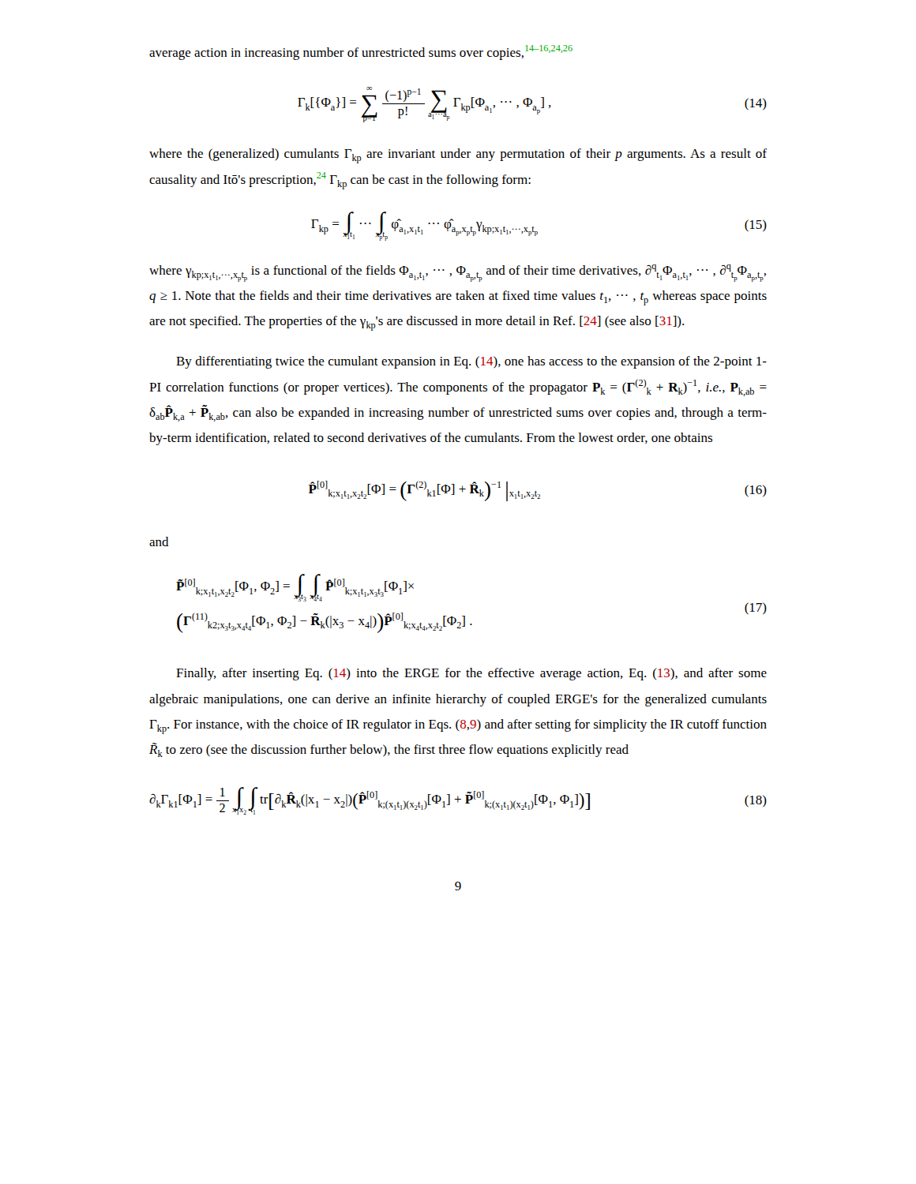average action in increasing number of unrestricted sums over copies,14–16,24,26
Γk[{Φa}] = ∞∑p=1 (−1)p−1 p! ∑a1···ap Γkp[Φa1, ··· , Φap] ,
(14)
where the (generalized) cumulants Γkp are invariant under any permutation of their p arguments. As a result of causality and Itō's prescription,24 Γkp can be cast in the following form:
Γkp = ∫x1t1 ··· ∫xptp φ̂a1,x1t1 ··· φ̂ap,xptpγkp;x1t1,···,xptp
(15)
where γkp;x1t1,···,xptp is a functional of the fields Φa1,t1, ··· , Φap,tp and of their time derivatives, ∂qt1Φa1,t1, ··· , ∂qtpΦap,tp, q ≥ 1. Note that the fields and their time derivatives are taken at fixed time values t1, ··· , tp whereas space points are not specified. The properties of the γkp's are discussed in more detail in Ref. [24] (see also [31]).
By differentiating twice the cumulant expansion in Eq. (14), one has access to the expansion of the 2-point 1-PI correlation functions (or proper vertices). The components of the propagator Pk = (Γ(2)k + Rk)−1, i.e., Pk,ab = δabP̂k,a + P̃k,ab, can also be expanded in increasing number of unrestricted sums over copies and, through a term-by-term identification, related to second derivatives of the cumulants. From the lowest order, one obtains
P̂[0]k;x1t1,x2t2[Φ] = (Γ(2)k1[Φ] + R̂k)−1 |x1t1,x2t2
(16)
and
P̃[0]k;x1t1,x2t2[Φ1, Φ2] = ∫x3t3 ∫x4t4 P̂[0]k;x1t1,x3t3[Φ1]×
(Γ(11)k2;x3t3,x4t4[Φ1, Φ2] − R̃k(|x3 − x4|)) P̂[0]k;x4t4,x2t2[Φ2] .
(17)
Finally, after inserting Eq. (14) into the ERGE for the effective average action, Eq. (13), and after some algebraic manipulations, one can derive an infinite hierarchy of coupled ERGE's for the generalized cumulants Γkp. For instance, with the choice of IR regulator in Eqs. (8,9) and after setting for simplicity the IR cutoff function R̃k to zero (see the discussion further below), the first three flow equations explicitly read
∂kΓk1[Φ1] = 12 ∫x1x2 ∫t1 tr[∂kR̂k(|x1 − x2|)(P̂[0]k;(x1t1)(x2t1)[Φ1] + P̃[0]k;(x1t1)(x2t1)[Φ1, Φ1])]
(18)
9